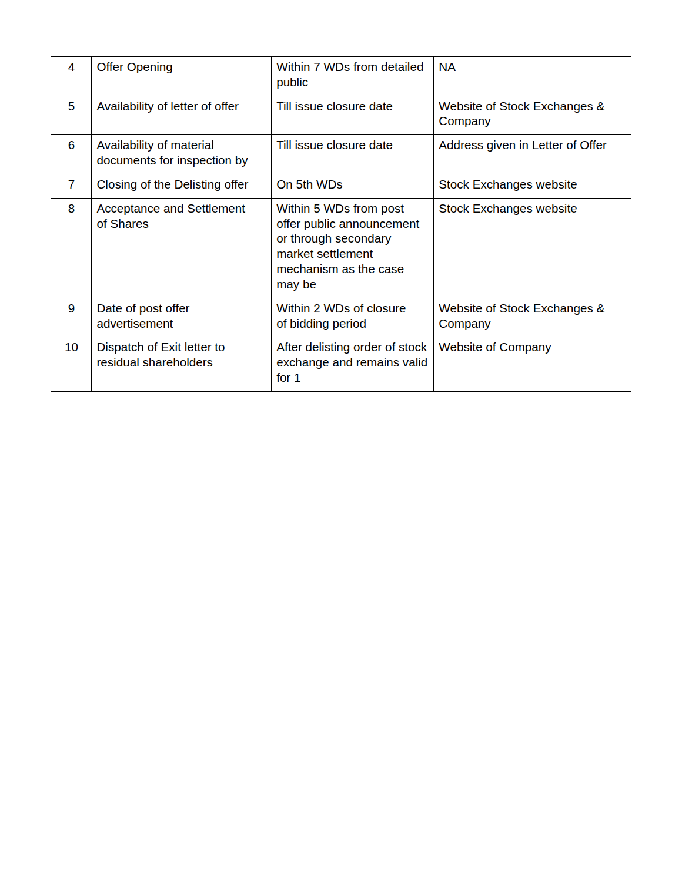| 4 | Offer Opening | Within 7 WDs from detailed public | NA |
| 5 | Availability of letter of offer | Till issue closure date | Website of Stock Exchanges & Company |
| 6 | Availability of material documents for inspection by | Till issue closure date | Address given in Letter of Offer |
| 7 | Closing of the Delisting offer | On 5th WDs | Stock Exchanges website |
| 8 | Acceptance and Settlement of Shares | Within 5 WDs from post offer public announcement or through secondary market settlement mechanism as the case may be | Stock Exchanges website |
| 9 | Date of post offer advertisement | Within 2 WDs of closure of bidding period | Website of Stock Exchanges & Company |
| 10 | Dispatch of Exit letter to residual shareholders | After delisting order of stock exchange and remains valid for 1 | Website of Company |